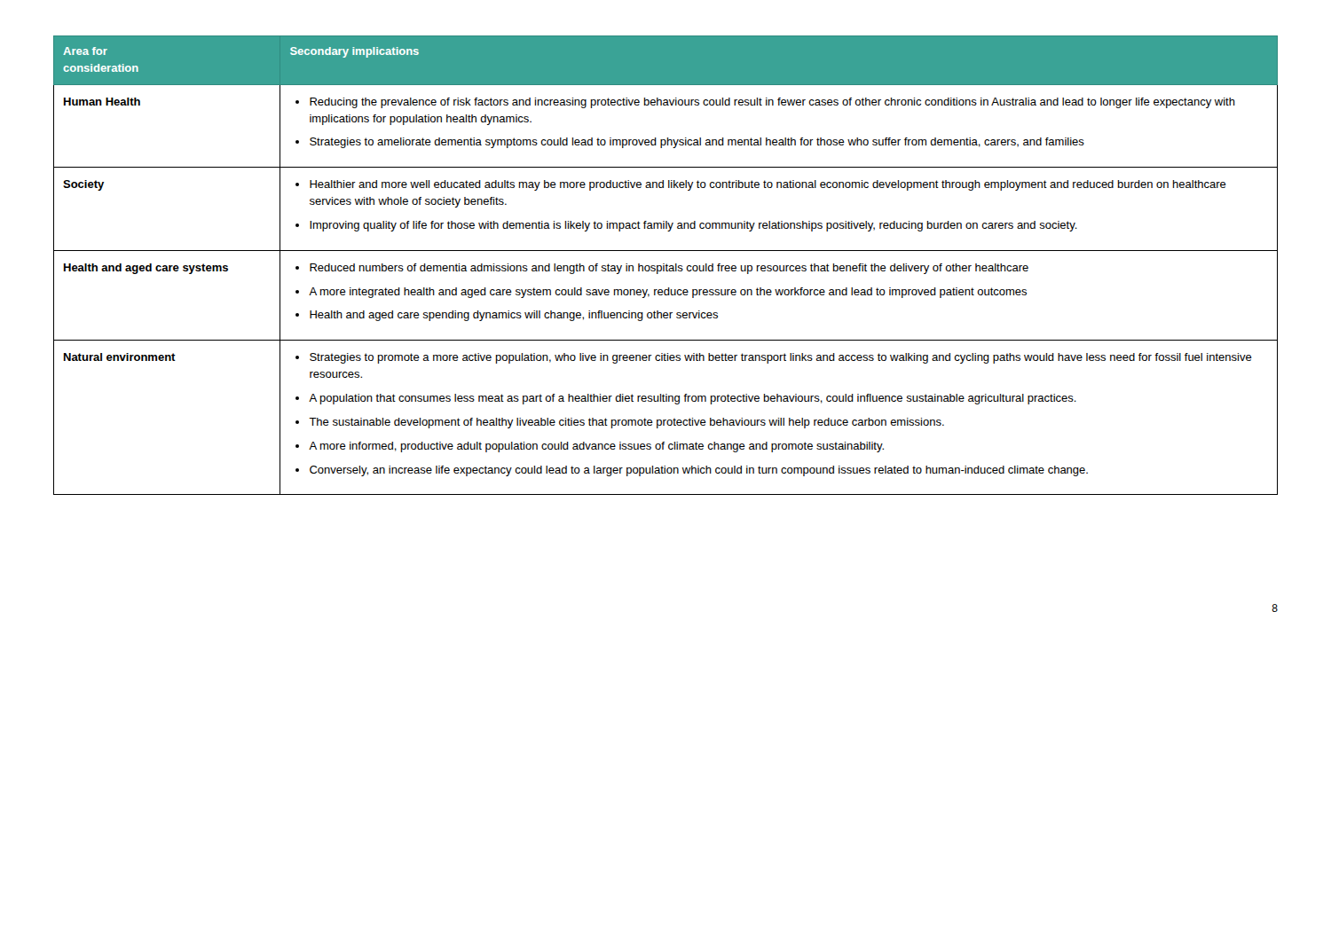| Area for consideration | Secondary implications |
| --- | --- |
| Human Health | Reducing the prevalence of risk factors and increasing protective behaviours could result in fewer cases of other chronic conditions in Australia and lead to longer life expectancy with implications for population health dynamics. Strategies to ameliorate dementia symptoms could lead to improved physical and mental health for those who suffer from dementia, carers, and families |
| Society | Healthier and more well educated adults may be more productive and likely to contribute to national economic development through employment and reduced burden on healthcare services with whole of society benefits. Improving quality of life for those with dementia is likely to impact family and community relationships positively, reducing burden on carers and society. |
| Health and aged care systems | Reduced numbers of dementia admissions and length of stay in hospitals could free up resources that benefit the delivery of other healthcare A more integrated health and aged care system could save money, reduce pressure on the workforce and lead to improved patient outcomes Health and aged care spending dynamics will change, influencing other services |
| Natural environment | Strategies to promote a more active population, who live in greener cities with better transport links and access to walking and cycling paths would have less need for fossil fuel intensive resources. A population that consumes less meat as part of a healthier diet resulting from protective behaviours, could influence sustainable agricultural practices. The sustainable development of healthy liveable cities that promote protective behaviours will help reduce carbon emissions. A more informed, productive adult population could advance issues of climate change and promote sustainability. Conversely, an increase life expectancy could lead to a larger population which could in turn compound issues related to human-induced climate change. |
8